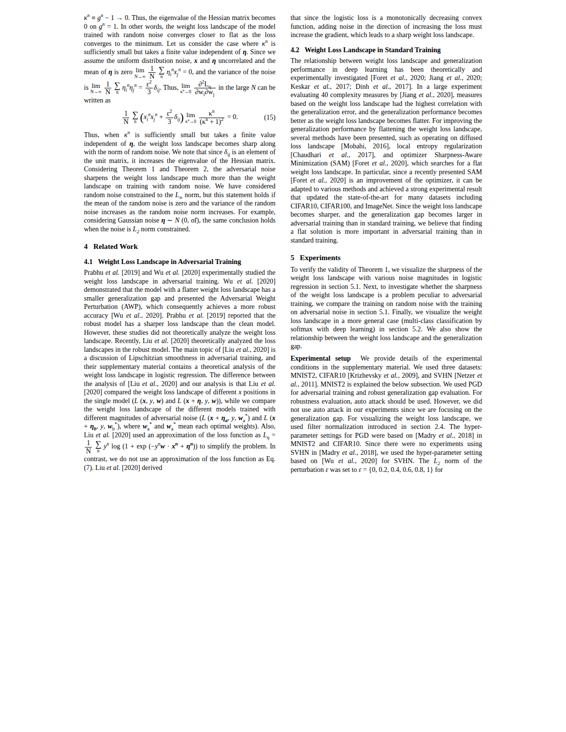κn ≡ gn − 1 → 0. Thus, the eigenvalue of the Hessian matrix becomes 0 on gn = 1. In other words, the weight loss landscape of the model trained with random noise converges closer to flat as the loss converges to the minimum. Let us consider the case where κn is sufficiently small but takes a finite value independent of η. Since we assume the uniform distribution noise, x and η uncorrelated and the mean of η is zero limN→∞ 1 N ∑n ηinxjn = 0, and the variance of the noise is limN→∞ 1 N ∑n ηinηjn = ε23 δij. Thus, limκn→0 ∂2Lη∂wi∂wj in the large N can be written as
1 N ∑n (xinxjn + ε23 δij) limκn→0 κn(κn + 1)2 = 0. (15)
Thus, when κn is sufficiently small but takes a finite value independent of η, the weight loss landscape becomes sharp along with the norm of random noise. We note that since δij is an element of the unit matrix, it increases the eigenvalue of the Hessian matrix. Considering Theorem 1 and Theorem 2, the adversarial noise sharpens the weight loss landscape much more than the weight landscape on training with random noise. We have considered random noise constrained to the L∞ norm, but this statement holds if the mean of the random noise is zero and the variance of the random noise increases as the random noise norm increases. For example, considering Gaussian noise η ∼ N (0, σI), the same conclusion holds when the noise is L2 norm constrained.
4 Related Work
4.1 Weight Loss Landscape in Adversarial Training
Prabhu et al. [2019] and Wu et al. [2020] experimentally studied the weight loss landscape in adversarial training. Wu et al. [2020] demonstrated that the model with a flatter weight loss landscape has a smaller generalization gap and presented the Adversarial Weight Perturbation (AWP), which consequently achieves a more robust accuracy [Wu et al., 2020]. Prabhu et al. [2019] reported that the robust model has a sharper loss landscape than the clean model. However, these studies did not theoretically analyze the weight loss landscape. Recently, Liu et al. [2020] theoretically analyzed the loss landscapes in the robust model. The main topic of [Liu et al., 2020] is a discussion of Lipschitzian smoothness in adversarial training, and their supplementary material contains a theoretical analysis of the weight loss landscape in logistic regression. The difference between the analysis of [Liu et al., 2020] and our analysis is that Liu et al. [2020] compared the weight loss landscape of different x positions in the single model (L (x, y, w) and L (x + η, y, w)), while we compare the weight loss landscape of the different models trained with different magnitudes of adversarial noise (L (x + ηa, y, wa*) and L (x + ηb, y, wb*), where wa* and wa* mean each optimal weights). Also, Liu et al. [2020] used an approximation of the loss function as Lη = 1 N ∑n yn log (1 + exp (−yn w · xn + ηn)) to simplify the problem. In contrast, we do not use an approximation of the loss function as Eq. (7). Liu et al. [2020] derived
that since the logistic loss is a monotonically decreasing convex function, adding noise in the direction of increasing the loss must increase the gradient, which leads to a sharp weight loss landscape.
4.2 Weight Loss Landscape in Standard Training
The relationship between weight loss landscape and generalization performance in deep learning has been theoretically and experimentally investigated [Foret et al., 2020; Jiang et al., 2020; Keskar et al., 2017; Dinh et al., 2017]. In a large experiment evaluating 40 complexity measures by [Jiang et al., 2020], measures based on the weight loss landscape had the highest correlation with the generalization error, and the generalization performance becomes better as the weight loss landscape becomes flatter. For improving the generalization performance by flattening the weight loss landscape, several methods have been presented, such as operating on diffused loss landscape [Mobahi, 2016], local entropy regularization [Chaudhari et al., 2017], and optimizer Sharpness-Aware Minimization (SAM) [Foret et al., 2020], which searches for a flat weight loss landscape. In particular, since a recently presented SAM [Foret et al., 2020] is an improvement of the optimizer, it can be adapted to various methods and achieved a strong experimental result that updated the state-of-the-art for many datasets including CIFAR10, CIFAR100, and ImageNet. Since the weight loss landscape becomes sharper, and the generalization gap becomes larger in adversarial training than in standard training, we believe that finding a flat solution is more important in adversarial training than in standard training.
5 Experiments
To verify the validity of Theorem 1, we visualize the sharpness of the weight loss landscape with various noise magnitudes in logistic regression in section 5.1. Next, to investigate whether the sharpness of the weight loss landscape is a problem peculiar to adversarial training, we compare the training on random noise with the training on adversarial noise in section 5.1. Finally, we visualize the weight loss landscape in a more general case (multi-class classification by softmax with deep learning) in section 5.2. We also show the relationship between the weight loss landscape and the generalization gap.
Experimental setup We provide details of the experimental conditions in the supplementary material. We used three datasets: MNIST2, CIFAR10 [Krizhevsky et al., 2009], and SVHN [Netzer et al., 2011]. MNIST2 is explained the below subsection. We used PGD for adversarial training and robust generalization gap evaluation. For robustness evaluation, auto attack should be used. However, we did not use auto attack in our experiments since we are focusing on the generalization gap. For visualizing the weight loss landscape, we used filter normalization introduced in section 2.4. The hyper-parameter settings for PGD were based on [Madry et al., 2018] in MNIST2 and CIFAR10. Since there were no experiments using SVHN in [Madry et al., 2018], we used the hyper-parameter setting based on [Wu et al., 2020] for SVHN. The L2 norm of the perturbation ε was set to ε = {0, 0.2, 0.4, 0.6, 0.8, 1} for